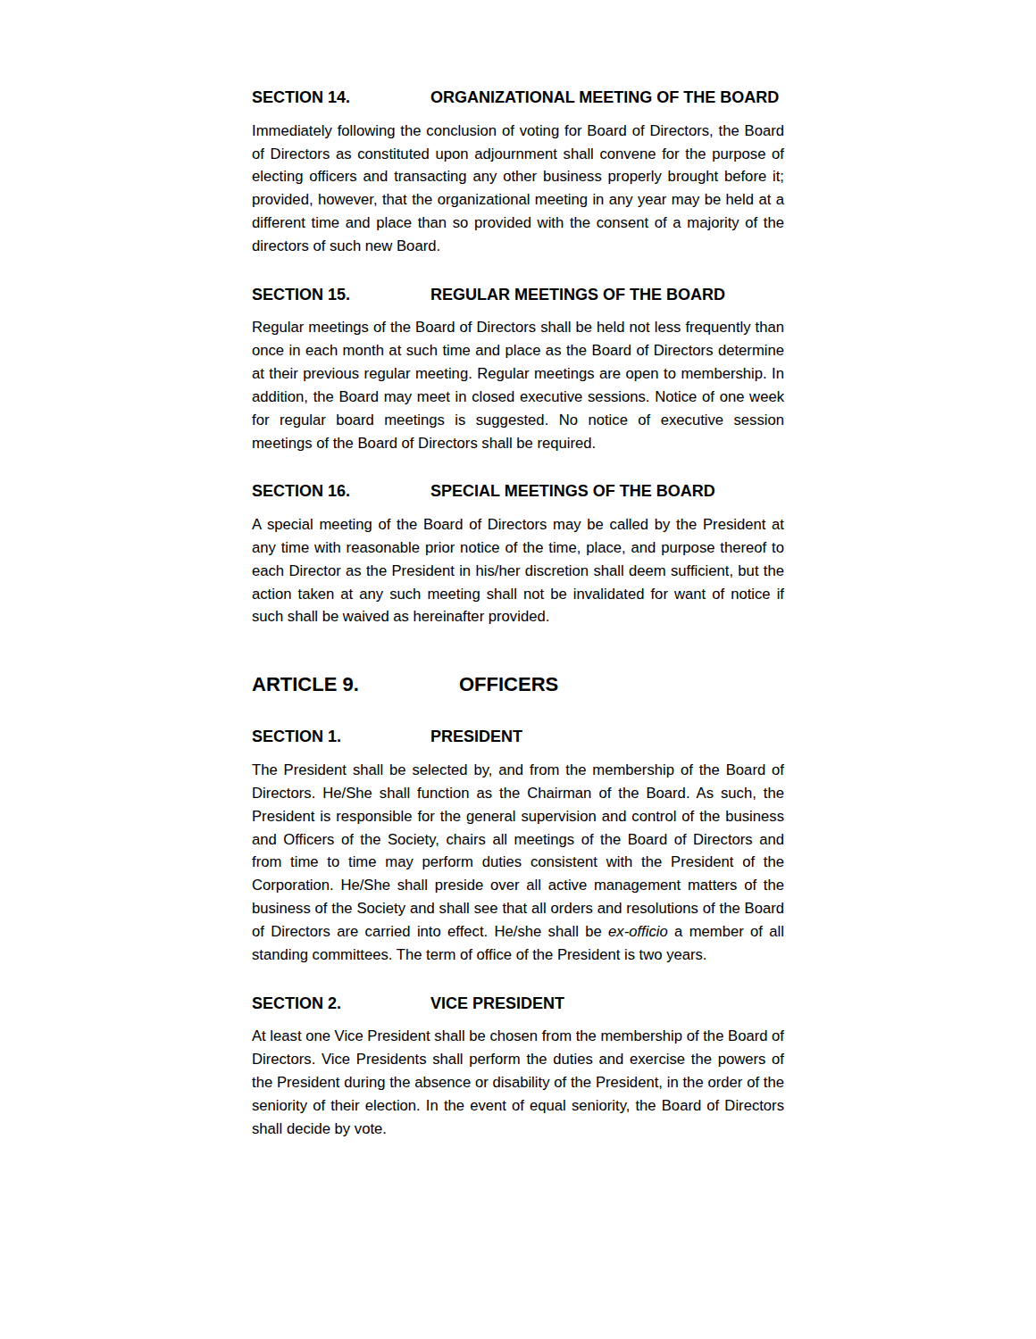SECTION 14. ORGANIZATIONAL MEETING OF THE BOARD
Immediately following the conclusion of voting for Board of Directors, the Board of Directors as constituted upon adjournment shall convene for the purpose of electing officers and transacting any other business properly brought before it; provided, however, that the organizational meeting in any year may be held at a different time and place than so provided with the consent of a majority of the directors of such new Board.
SECTION 15. REGULAR MEETINGS OF THE BOARD
Regular meetings of the Board of Directors shall be held not less frequently than once in each month at such time and place as the Board of Directors determine at their previous regular meeting. Regular meetings are open to membership. In addition, the Board may meet in closed executive sessions. Notice of one week for regular board meetings is suggested. No notice of executive session meetings of the Board of Directors shall be required.
SECTION 16. SPECIAL MEETINGS OF THE BOARD
A special meeting of the Board of Directors may be called by the President at any time with reasonable prior notice of the time, place, and purpose thereof to each Director as the President in his/her discretion shall deem sufficient, but the action taken at any such meeting shall not be invalidated for want of notice if such shall be waived as hereinafter provided.
ARTICLE 9. OFFICERS
SECTION 1. PRESIDENT
The President shall be selected by, and from the membership of the Board of Directors. He/She shall function as the Chairman of the Board. As such, the President is responsible for the general supervision and control of the business and Officers of the Society, chairs all meetings of the Board of Directors and from time to time may perform duties consistent with the President of the Corporation. He/She shall preside over all active management matters of the business of the Society and shall see that all orders and resolutions of the Board of Directors are carried into effect. He/she shall be ex-officio a member of all standing committees. The term of office of the President is two years.
SECTION 2. VICE PRESIDENT
At least one Vice President shall be chosen from the membership of the Board of Directors. Vice Presidents shall perform the duties and exercise the powers of the President during the absence or disability of the President, in the order of the seniority of their election. In the event of equal seniority, the Board of Directors shall decide by vote.